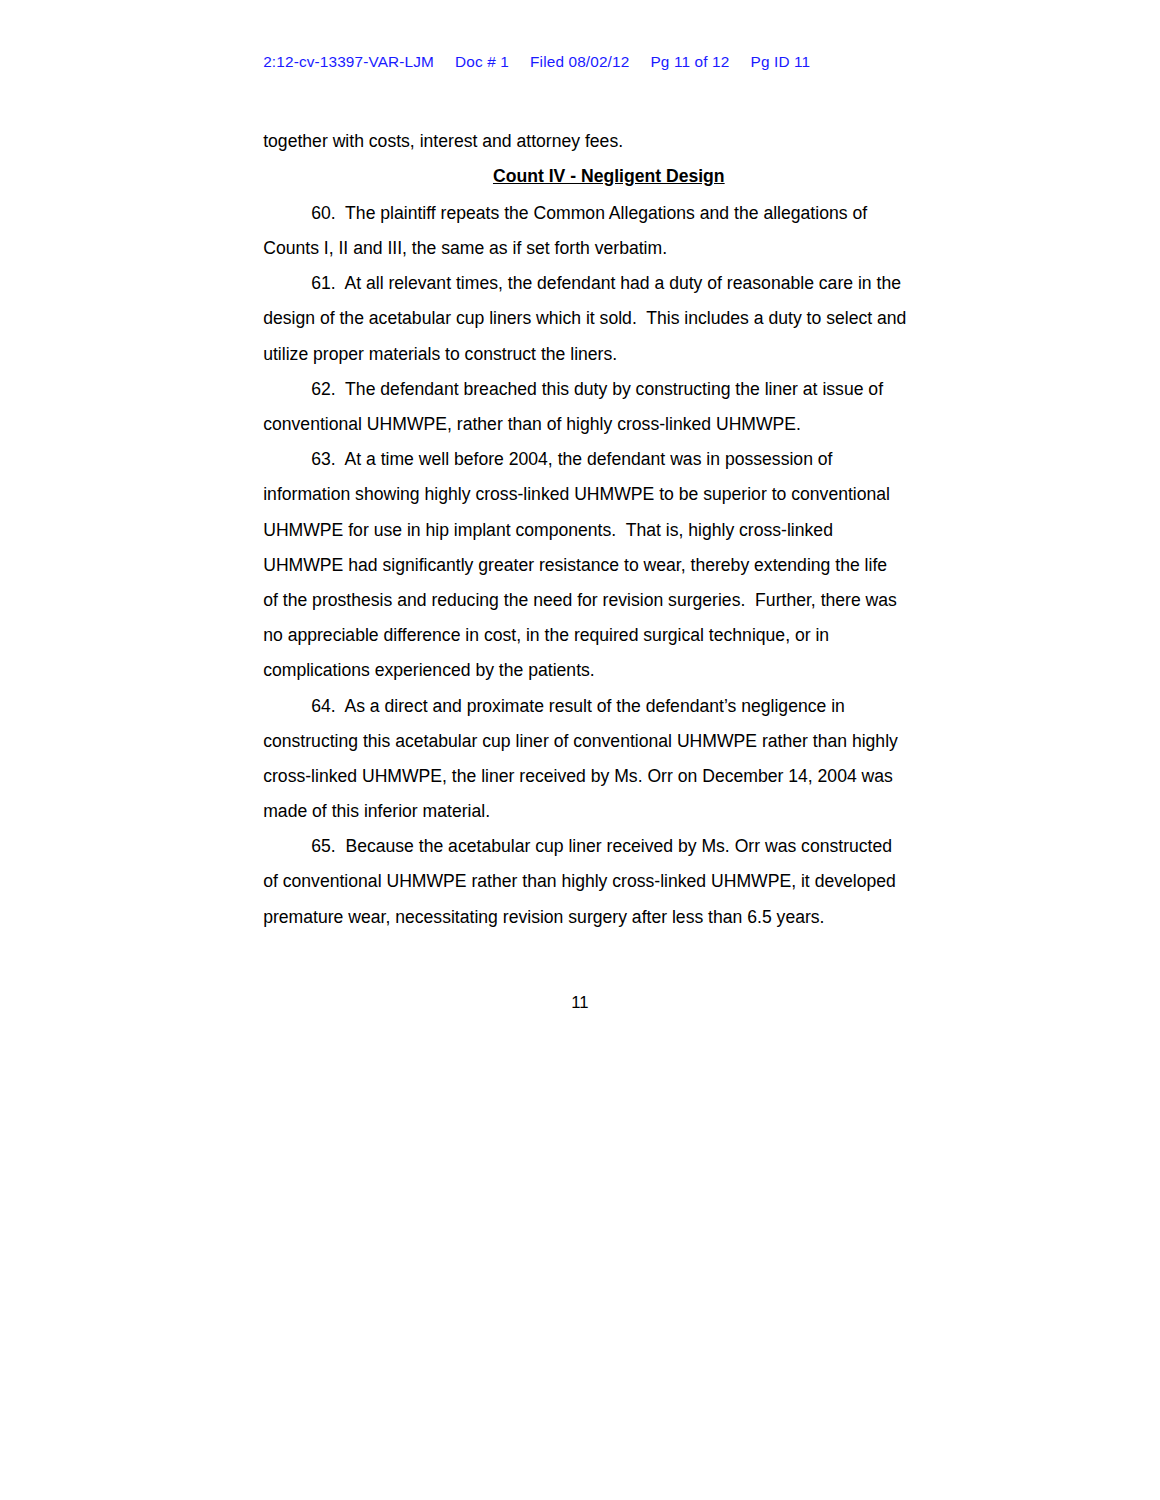2:12-cv-13397-VAR-LJM Doc # 1 Filed 08/02/12 Pg 11 of 12 Pg ID 11
together with costs, interest and attorney fees.
Count IV - Negligent Design
60. The plaintiff repeats the Common Allegations and the allegations of Counts I, II and III, the same as if set forth verbatim.
61. At all relevant times, the defendant had a duty of reasonable care in the design of the acetabular cup liners which it sold. This includes a duty to select and utilize proper materials to construct the liners.
62. The defendant breached this duty by constructing the liner at issue of conventional UHMWPE, rather than of highly cross-linked UHMWPE.
63. At a time well before 2004, the defendant was in possession of information showing highly cross-linked UHMWPE to be superior to conventional UHMWPE for use in hip implant components. That is, highly cross-linked UHMWPE had significantly greater resistance to wear, thereby extending the life of the prosthesis and reducing the need for revision surgeries. Further, there was no appreciable difference in cost, in the required surgical technique, or in complications experienced by the patients.
64. As a direct and proximate result of the defendant’s negligence in constructing this acetabular cup liner of conventional UHMWPE rather than highly cross-linked UHMWPE, the liner received by Ms. Orr on December 14, 2004 was made of this inferior material.
65. Because the acetabular cup liner received by Ms. Orr was constructed of conventional UHMWPE rather than highly cross-linked UHMWPE, it developed premature wear, necessitating revision surgery after less than 6.5 years.
11